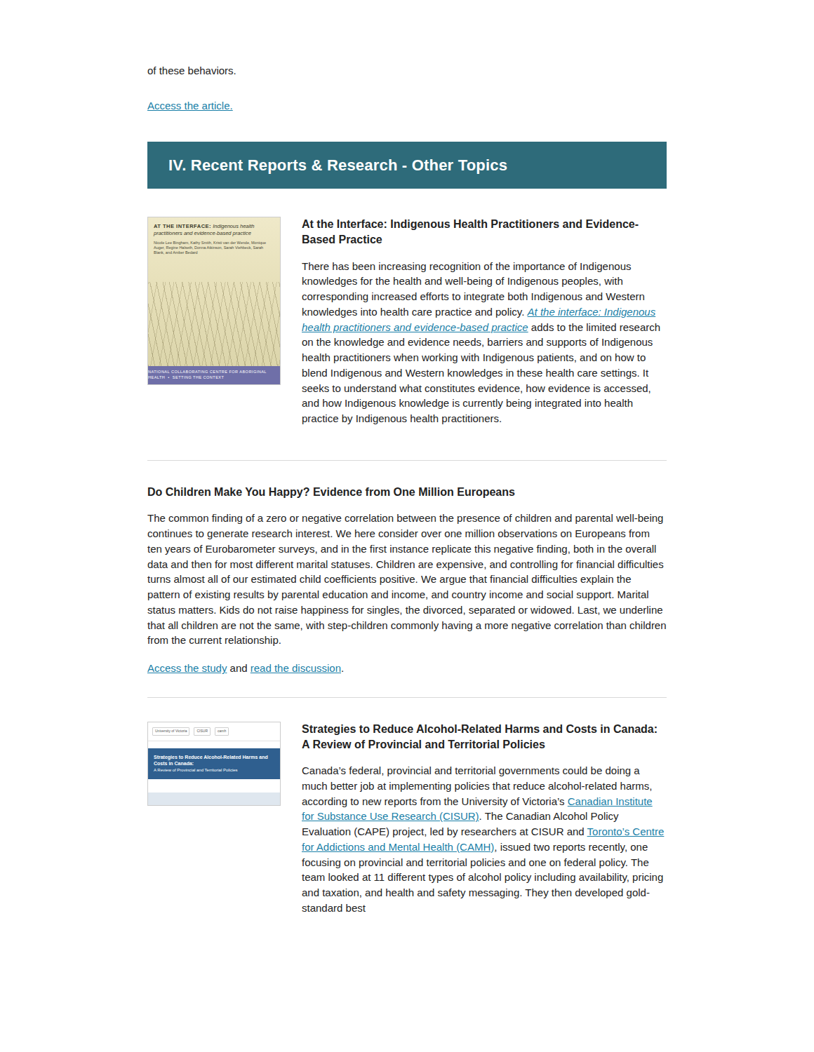of these behaviors.
Access the article.
IV. Recent Reports & Research - Other Topics
AT THE INTERFACE: Indigenous health practitioners and evidence-based practice
Nicole Lee Bingham, Kathy Smith, Kristi van der Wende, Monique Auger, Regine Halseth, Donna Atkinson, Sarah Viehbeck, Sarah Blank, and Amber Bedard
NATIONAL COLLABORATING CENTRE FOR ABORIGINAL HEALTH • SETTING THE CONTEXT
At the Interface: Indigenous Health Practitioners and Evidence-Based Practice
There has been increasing recognition of the importance of Indigenous knowledges for the health and well-being of Indigenous peoples, with corresponding increased efforts to integrate both Indigenous and Western knowledges into health care practice and policy. At the interface: Indigenous health practitioners and evidence-based practice adds to the limited research on the knowledge and evidence needs, barriers and supports of Indigenous health practitioners when working with Indigenous patients, and on how to blend Indigenous and Western knowledges in these health care settings. It seeks to understand what constitutes evidence, how evidence is accessed, and how Indigenous knowledge is currently being integrated into health practice by Indigenous health practitioners.
Do Children Make You Happy? Evidence from One Million Europeans
The common finding of a zero or negative correlation between the presence of children and parental well-being continues to generate research interest. We here consider over one million observations on Europeans from ten years of Eurobarometer surveys, and in the first instance replicate this negative finding, both in the overall data and then for most different marital statuses. Children are expensive, and controlling for financial difficulties turns almost all of our estimated child coefficients positive. We argue that financial difficulties explain the pattern of existing results by parental education and income, and country income and social support. Marital status matters. Kids do not raise happiness for singles, the divorced, separated or widowed. Last, we underline that all children are not the same, with step-children commonly having a more negative correlation than children from the current relationship.
Access the study and read the discussion.
University of Victoria CISUR camh
Strategies to Reduce Alcohol-Related Harms and Costs in Canada: A Review of Provincial and Territorial Policies
Strategies to Reduce Alcohol-Related Harms and Costs in Canada: A Review of Provincial and Territorial Policies
Canada’s federal, provincial and territorial governments could be doing a much better job at implementing policies that reduce alcohol-related harms, according to new reports from the University of Victoria’s Canadian Institute for Substance Use Research (CISUR). The Canadian Alcohol Policy Evaluation (CAPE) project, led by researchers at CISUR and Toronto’s Centre for Addictions and Mental Health (CAMH), issued two reports recently, one focusing on provincial and territorial policies and one on federal policy. The team looked at 11 different types of alcohol policy including availability, pricing and taxation, and health and safety messaging. They then developed gold-standard best